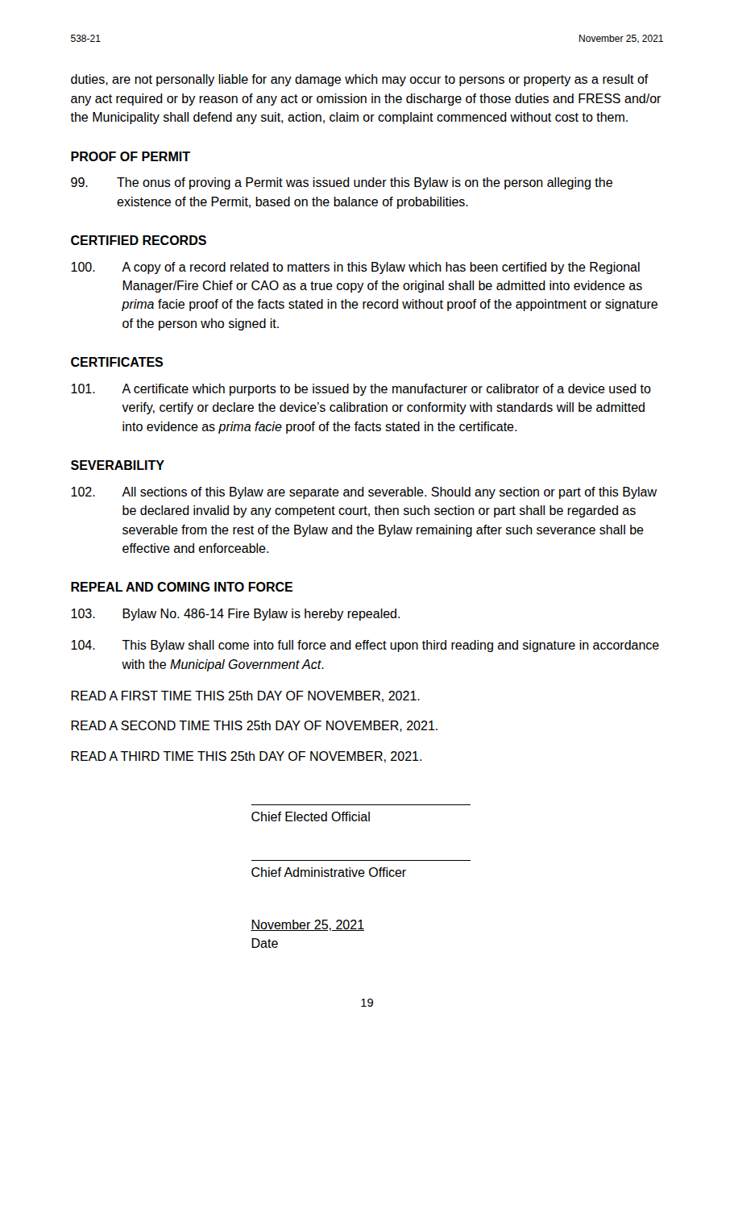538-21 November 25, 2021
duties, are not personally liable for any damage which may occur to persons or property as a result of any act required or by reason of any act or omission in the discharge of those duties and FRESS and/or the Municipality shall defend any suit, action, claim or complaint commenced without cost to them.
Proof of Permit
99. The onus of proving a Permit was issued under this Bylaw is on the person alleging the existence of the Permit, based on the balance of probabilities.
Certified Records
100. A copy of a record related to matters in this Bylaw which has been certified by the Regional Manager/Fire Chief or CAO as a true copy of the original shall be admitted into evidence as prima facie proof of the facts stated in the record without proof of the appointment or signature of the person who signed it.
Certificates
101. A certificate which purports to be issued by the manufacturer or calibrator of a device used to verify, certify or declare the device’s calibration or conformity with standards will be admitted into evidence as prima facie proof of the facts stated in the certificate.
Severability
102. All sections of this Bylaw are separate and severable. Should any section or part of this Bylaw be declared invalid by any competent court, then such section or part shall be regarded as severable from the rest of the Bylaw and the Bylaw remaining after such severance shall be effective and enforceable.
Repeal and Coming into Force
103. Bylaw No. 486-14 Fire Bylaw is hereby repealed.
104. This Bylaw shall come into full force and effect upon third reading and signature in accordance with the Municipal Government Act.
READ A FIRST TIME THIS 25th DAY OF NOVEMBER, 2021.
READ A SECOND TIME THIS 25th DAY OF NOVEMBER, 2021.
READ A THIRD TIME THIS 25th DAY OF NOVEMBER, 2021.
Chief Elected Official
Chief Administrative Officer
November 25, 2021 Date
19